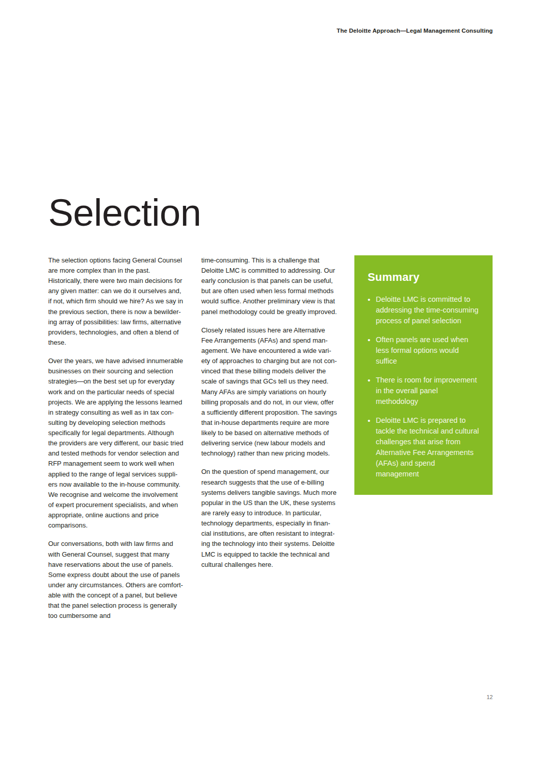The Deloitte Approach—Legal Management Consulting
Selection
The selection options facing General Counsel are more complex than in the past. Historically, there were two main decisions for any given matter: can we do it ourselves and, if not, which firm should we hire? As we say in the previous section, there is now a bewildering array of possibilities: law firms, alternative providers, technologies, and often a blend of these.
Over the years, we have advised innumerable businesses on their sourcing and selection strategies—on the best set up for everyday work and on the particular needs of special projects. We are applying the lessons learned in strategy consulting as well as in tax consulting by developing selection methods specifically for legal departments. Although the providers are very different, our basic tried and tested methods for vendor selection and RFP management seem to work well when applied to the range of legal services suppliers now available to the in-house community. We recognise and welcome the involvement of expert procurement specialists, and when appropriate, online auctions and price comparisons.
Our conversations, both with law firms and with General Counsel, suggest that many have reservations about the use of panels. Some express doubt about the use of panels under any circumstances. Others are comfortable with the concept of a panel, but believe that the panel selection process is generally too cumbersome and
time-consuming. This is a challenge that Deloitte LMC is committed to addressing. Our early conclusion is that panels can be useful, but are often used when less formal methods would suffice. Another preliminary view is that panel methodology could be greatly improved.
Closely related issues here are Alternative Fee Arrangements (AFAs) and spend management. We have encountered a wide variety of approaches to charging but are not convinced that these billing models deliver the scale of savings that GCs tell us they need. Many AFAs are simply variations on hourly billing proposals and do not, in our view, offer a sufficiently different proposition. The savings that in-house departments require are more likely to be based on alternative methods of delivering service (new labour models and technology) rather than new pricing models.
On the question of spend management, our research suggests that the use of e-billing systems delivers tangible savings. Much more popular in the US than the UK, these systems are rarely easy to introduce. In particular, technology departments, especially in financial institutions, are often resistant to integrating the technology into their systems. Deloitte LMC is equipped to tackle the technical and cultural challenges here.
Summary
Deloitte LMC is committed to addressing the time-consuming process of panel selection
Often panels are used when less formal options would suffice
There is room for improvement in the overall panel methodology
Deloitte LMC is prepared to tackle the technical and cultural challenges that arise from Alternative Fee Arrangements (AFAs) and spend management
12